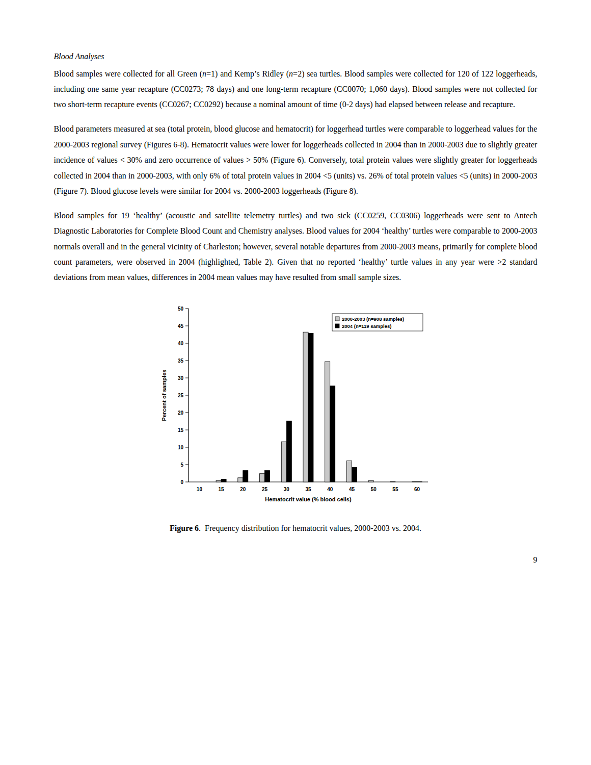Blood Analyses
Blood samples were collected for all Green (n=1) and Kemp’s Ridley (n=2) sea turtles. Blood samples were collected for 120 of 122 loggerheads, including one same year recapture (CC0273; 78 days) and one long-term recapture (CC0070; 1,060 days). Blood samples were not collected for two short-term recapture events (CC0267; CC0292) because a nominal amount of time (0-2 days) had elapsed between release and recapture.
Blood parameters measured at sea (total protein, blood glucose and hematocrit) for loggerhead turtles were comparable to loggerhead values for the 2000-2003 regional survey (Figures 6-8). Hematocrit values were lower for loggerheads collected in 2004 than in 2000-2003 due to slightly greater incidence of values < 30% and zero occurrence of values > 50% (Figure 6). Conversely, total protein values were slightly greater for loggerheads collected in 2004 than in 2000-2003, with only 6% of total protein values in 2004 <5 (units) vs. 26% of total protein values <5 (units) in 2000-2003 (Figure 7). Blood glucose levels were similar for 2004 vs. 2000-2003 loggerheads (Figure 8).
Blood samples for 19 ‘healthy’ (acoustic and satellite telemetry turtles) and two sick (CC0259, CC0306) loggerheads were sent to Antech Diagnostic Laboratories for Complete Blood Count and Chemistry analyses. Blood values for 2004 ‘healthy’ turtles were comparable to 2000-2003 normals overall and in the general vicinity of Charleston; however, several notable departures from 2000-2003 means, primarily for complete blood count parameters, were observed in 2004 (highlighted, Table 2). Given that no reported ‘healthy’ turtle values in any year were >2 standard deviations from mean values, differences in 2004 mean values may have resulted from small sample sizes.
0 5 10 15 20 25 30 35 40 45 50 Percent of samples 10 15 20 25 30 35 40 45 50 55 60 Hematocrit value (% blood cells) 2000-2003 (n=908 samples) 2004 (n=119 samples)
Figure 6. Frequency distribution for hematocrit values, 2000-2003 vs. 2004.
9